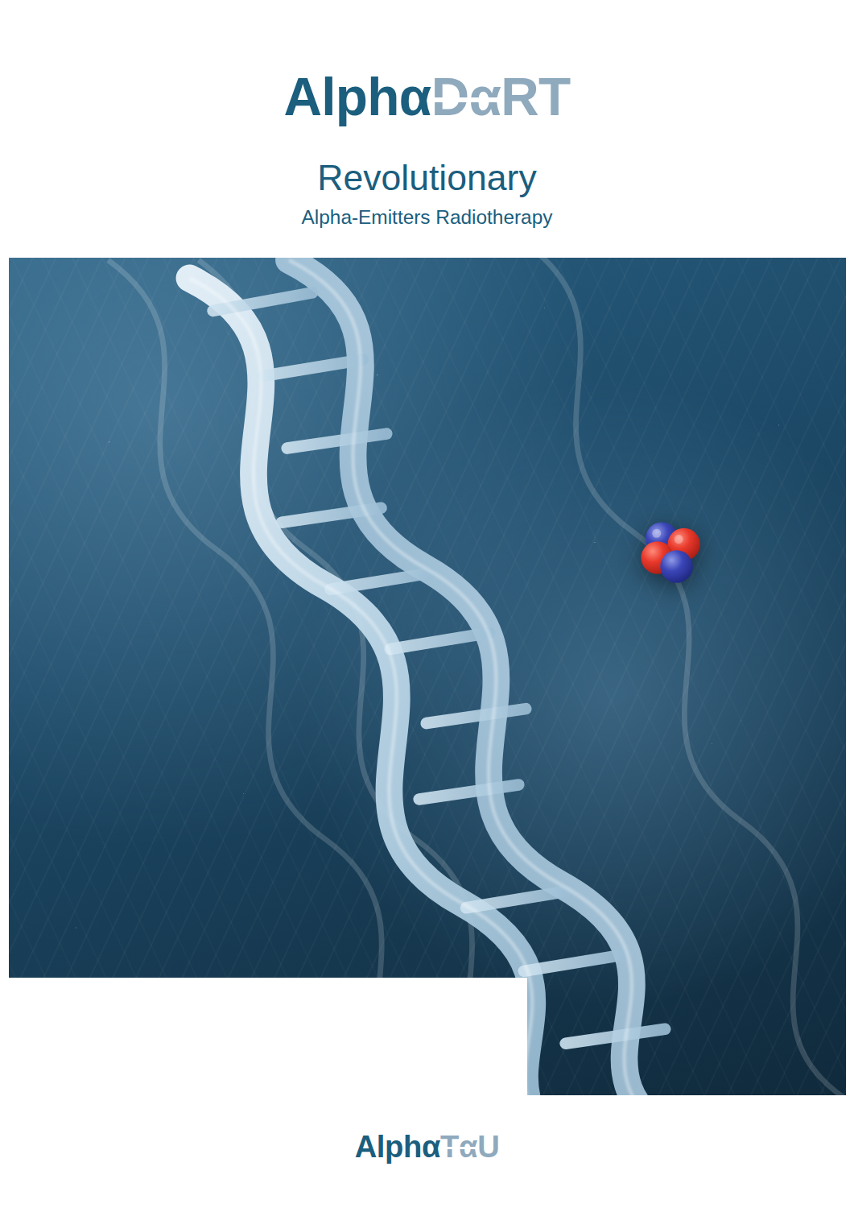Alph αDα RT
Revolutionary
Alpha-Emitters Radiotherapy
Alph αTα U